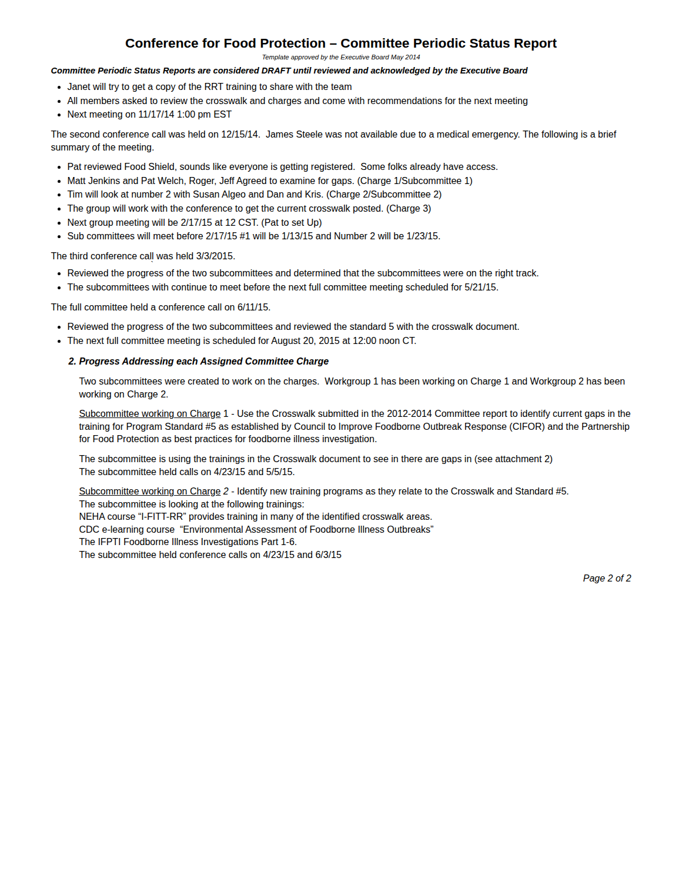Conference for Food Protection – Committee Periodic Status Report
Template approved by the Executive Board May 2014
Committee Periodic Status Reports are considered DRAFT until reviewed and acknowledged by the Executive Board
Janet will try to get a copy of the RRT training to share with the team
All members asked to review the crosswalk and charges and come with recommendations for the next meeting
Next meeting on 11/17/14 1:00 pm EST
The second conference call was held on 12/15/14. James Steele was not available due to a medical emergency. The following is a brief summary of the meeting.
Pat reviewed Food Shield, sounds like everyone is getting registered. Some folks already have access.
Matt Jenkins and Pat Welch, Roger, Jeff Agreed to examine for gaps. (Charge 1/Subcommittee 1)
Tim will look at number 2 with Susan Algeo and Dan and Kris. (Charge 2/Subcommittee 2)
The group will work with the conference to get the current crosswalk posted. (Charge 3)
Next group meeting will be 2/17/15 at 12 CST. (Pat to set Up)
Sub committees will meet before 2/17/15 #1 will be 1/13/15 and Number 2 will be 1/23/15.
The third conference call was held 3/3/2015.
`
Reviewed the progress of the two subcommittees and determined that the subcommittees were on the right track.
The subcommittees with continue to meet before the next full committee meeting scheduled for 5/21/15.
The full committee held a conference call on 6/11/15.
Reviewed the progress of the two subcommittees and reviewed the standard 5 with the crosswalk document.
The next full committee meeting is scheduled for August 20, 2015 at 12:00 noon CT.
Progress Addressing each Assigned Committee Charge
Two subcommittees were created to work on the charges. Workgroup 1 has been working on Charge 1 and Workgroup 2 has been working on Charge 2.
Subcommittee working on Charge 1 - Use the Crosswalk submitted in the 2012-2014 Committee report to identify current gaps in the training for Program Standard #5 as established by Council to Improve Foodborne Outbreak Response (CIFOR) and the Partnership for Food Protection as best practices for foodborne illness investigation.
The subcommittee is using the trainings in the Crosswalk document to see in there are gaps in (see attachment 2)
The subcommittee held calls on 4/23/15 and 5/5/15.
Subcommittee working on Charge 2 - Identify new training programs as they relate to the Crosswalk and Standard #5.
The subcommittee is looking at the following trainings:
NEHA course “I-FITT-RR” provides training in many of the identified crosswalk areas.
CDC e-learning course “Environmental Assessment of Foodborne Illness Outbreaks”
The IFPTI Foodborne Illness Investigations Part 1-6.
The subcommittee held conference calls on 4/23/15 and 6/3/15
Page 2 of 2